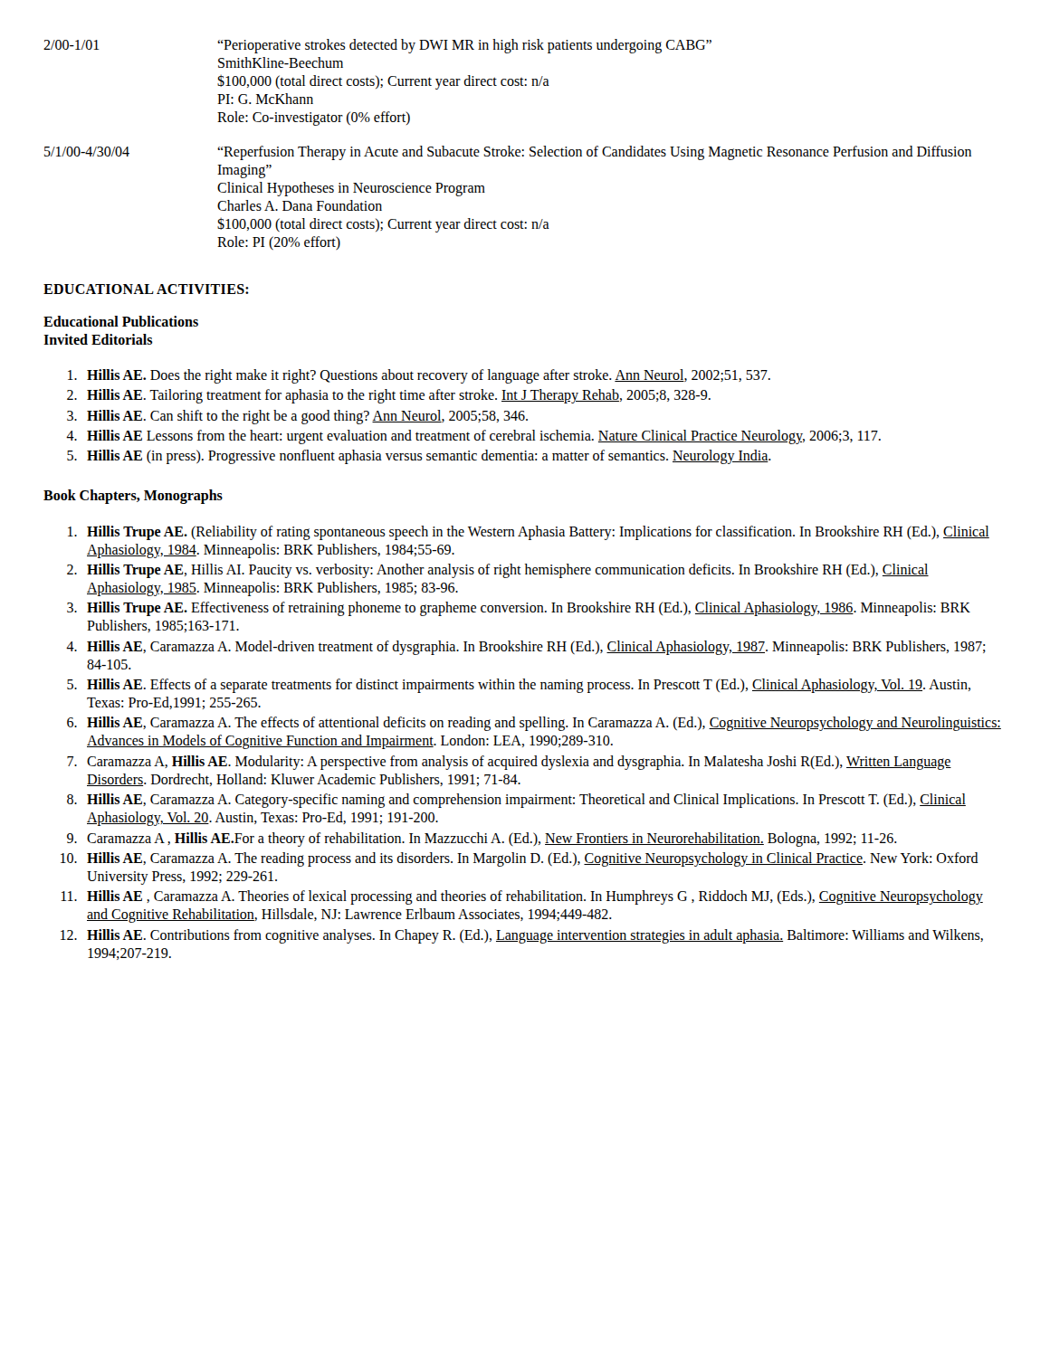2/00-1/01
“Perioperative strokes detected by DWI MR in high risk patients undergoing CABG”
SmithKline-Beechum
$100,000 (total direct costs); Current year direct cost: n/a
PI: G. McKhann
Role: Co-investigator (0% effort)
5/1/00-4/30/04
“Reperfusion Therapy in Acute and Subacute Stroke: Selection of Candidates Using Magnetic Resonance Perfusion and Diffusion Imaging”
Clinical Hypotheses in Neuroscience Program
Charles A. Dana Foundation
$100,000 (total direct costs); Current year direct cost: n/a
Role: PI (20% effort)
EDUCATIONAL ACTIVITIES:
Educational Publications
Invited Editorials
Hillis AE. Does the right make it right? Questions about recovery of language after stroke. Ann Neurol, 2002;51, 537.
Hillis AE. Tailoring treatment for aphasia to the right time after stroke. Int J Therapy Rehab, 2005;8, 328-9.
Hillis AE. Can shift to the right be a good thing? Ann Neurol, 2005;58, 346.
Hillis AE Lessons from the heart: urgent evaluation and treatment of cerebral ischemia. Nature Clinical Practice Neurology, 2006;3, 117.
Hillis AE (in press). Progressive nonfluent aphasia versus semantic dementia: a matter of semantics. Neurology India.
Book Chapters, Monographs
Hillis Trupe AE. (Reliability of rating spontaneous speech in the Western Aphasia Battery: Implications for classification. In Brookshire RH (Ed.), Clinical Aphasiology, 1984. Minneapolis: BRK Publishers, 1984;55-69.
Hillis Trupe AE, Hillis AI. Paucity vs. verbosity: Another analysis of right hemisphere communication deficits. In Brookshire RH (Ed.), Clinical Aphasiology, 1985. Minneapolis: BRK Publishers, 1985; 83-96.
Hillis Trupe AE. Effectiveness of retraining phoneme to grapheme conversion. In Brookshire RH (Ed.), Clinical Aphasiology, 1986. Minneapolis: BRK Publishers, 1985;163-171.
Hillis AE, Caramazza A. Model-driven treatment of dysgraphia. In Brookshire RH (Ed.), Clinical Aphasiology, 1987. Minneapolis: BRK Publishers, 1987; 84-105.
Hillis AE. Effects of a separate treatments for distinct impairments within the naming process. In Prescott T (Ed.), Clinical Aphasiology, Vol. 19. Austin, Texas: Pro-Ed,1991; 255-265.
Hillis AE, Caramazza A. The effects of attentional deficits on reading and spelling. In Caramazza A. (Ed.), Cognitive Neuropsychology and Neurolinguistics: Advances in Models of Cognitive Function and Impairment. London: LEA, 1990;289-310.
Caramazza A, Hillis AE. Modularity: A perspective from analysis of acquired dyslexia and dysgraphia. In Malatesha Joshi R(Ed.), Written Language Disorders. Dordrecht, Holland: Kluwer Academic Publishers, 1991; 71-84.
Hillis AE, Caramazza A. Category-specific naming and comprehension impairment: Theoretical and Clinical Implications. In Prescott T. (Ed.), Clinical Aphasiology, Vol. 20. Austin, Texas: Pro-Ed, 1991; 191-200.
Caramazza A , Hillis AE. For a theory of rehabilitation. In Mazzucchi A. (Ed.), New Frontiers in Neurorehabilitation. Bologna, 1992; 11-26.
Hillis AE, Caramazza A. The reading process and its disorders. In Margolin D. (Ed.), Cognitive Neuropsychology in Clinical Practice. New York: Oxford University Press, 1992; 229-261.
Hillis AE , Caramazza A. Theories of lexical processing and theories of rehabilitation. In Humphreys G , Riddoch MJ, (Eds.), Cognitive Neuropsychology and Cognitive Rehabilitation, Hillsdale, NJ: Lawrence Erlbaum Associates, 1994;449-482.
Hillis AE. Contributions from cognitive analyses. In Chapey R. (Ed.), Language intervention strategies in adult aphasia. Baltimore: Williams and Wilkens, 1994;207-219.